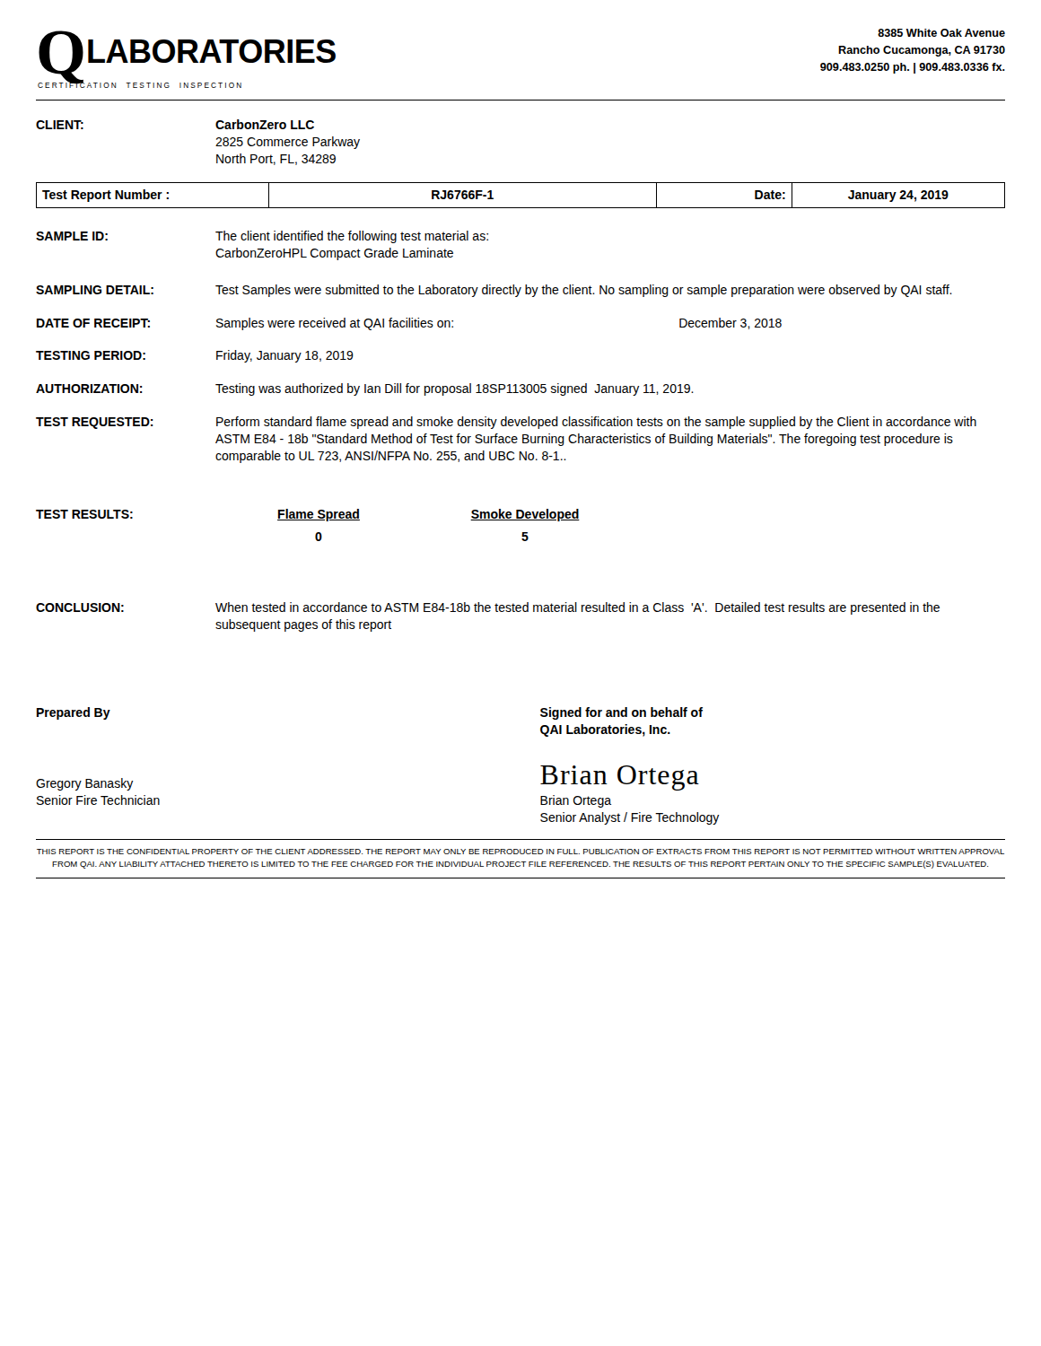QLABORATORIES
CERTIFICATION TESTING INSPECTION
8385 White Oak Avenue
Rancho Cucamonga, CA 91730
909.483.0250 ph. | 909.483.0336 fx.
CLIENT:
CarbonZero LLC
2825 Commerce Parkway
North Port, FL, 34289
| Test Report Number : | RJ6766F-1 | Date: | January 24, 2019 |
SAMPLE ID:
The client identified the following test material as:
CarbonZeroHPL Compact Grade Laminate
SAMPLING DETAIL:
Test Samples were submitted to the Laboratory directly by the client. No sampling or sample preparation were observed by QAI staff.
DATE OF RECEIPT:
Samples were received at QAI facilities on:December 3, 2018
TESTING PERIOD:
Friday, January 18, 2019
AUTHORIZATION:
Testing was authorized by Ian Dill for proposal 18SP113005 signed January 11, 2019.
TEST REQUESTED:
Perform standard flame spread and smoke density developed classification tests on the sample supplied by the Client in accordance with ASTM E84 - 18b "Standard Method of Test for Surface Burning Characteristics of Building Materials". The foregoing test procedure is comparable to UL 723, ANSI/NFPA No. 255, and UBC No. 8-1..
TEST RESULTS:
Flame Spread
0
Smoke Developed
5
CONCLUSION:
When tested in accordance to ASTM E84-18b the tested material resulted in a Class 'A'. Detailed test results are presented in the subsequent pages of this report
Prepared By
​
Gregory Banasky
Senior Fire Technician
Signed for and on behalf of
QAI Laboratories, Inc.
Brian Ortega
Brian Ortega
Senior Analyst / Fire Technology
THIS REPORT IS THE CONFIDENTIAL PROPERTY OF THE CLIENT ADDRESSED. THE REPORT MAY ONLY BE REPRODUCED IN FULL. PUBLICATION OF EXTRACTS FROM THIS REPORT IS NOT PERMITTED WITHOUT WRITTEN APPROVAL FROM QAI. ANY LIABILITY ATTACHED THERETO IS LIMITED TO THE FEE CHARGED FOR THE INDIVIDUAL PROJECT FILE REFERENCED. THE RESULTS OF THIS REPORT PERTAIN ONLY TO THE SPECIFIC SAMPLE(S) EVALUATED.